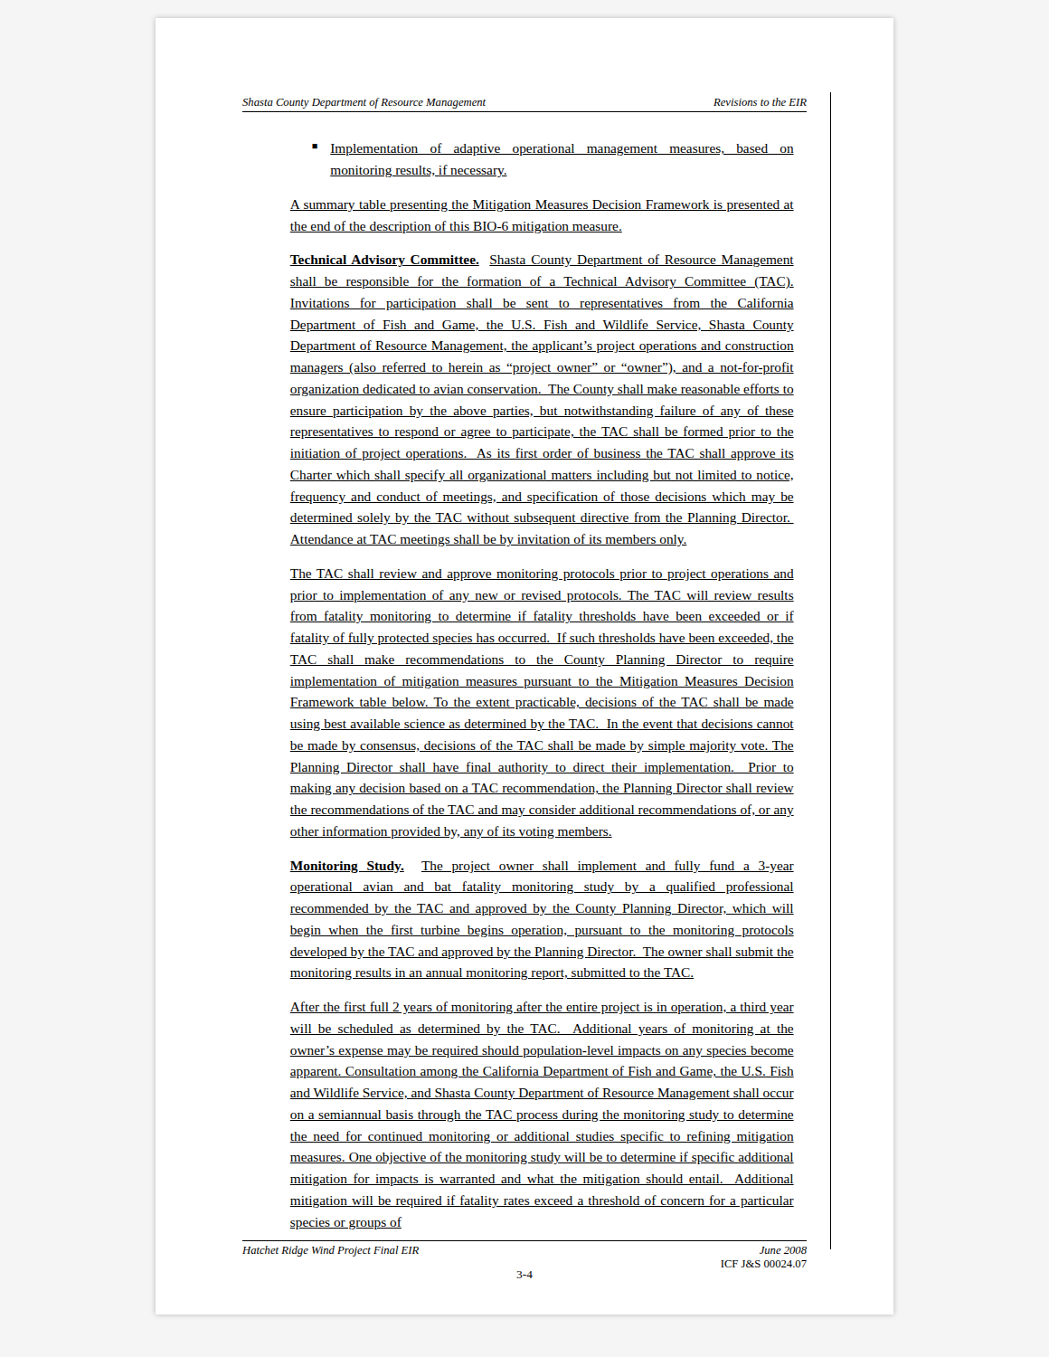Shasta County Department of Resource Management Revisions to the EIR
■ Implementation of adaptive operational management measures, based on monitoring results, if necessary.
A summary table presenting the Mitigation Measures Decision Framework is presented at the end of the description of this BIO-6 mitigation measure.
Technical Advisory Committee. Shasta County Department of Resource Management shall be responsible for the formation of a Technical Advisory Committee (TAC). Invitations for participation shall be sent to representatives from the California Department of Fish and Game, the U.S. Fish and Wildlife Service, Shasta County Department of Resource Management, the applicant’s project operations and construction managers (also referred to herein as “project owner” or “owner”), and a not-for-profit organization dedicated to avian conservation. The County shall make reasonable efforts to ensure participation by the above parties, but notwithstanding failure of any of these representatives to respond or agree to participate, the TAC shall be formed prior to the initiation of project operations. As its first order of business the TAC shall approve its Charter which shall specify all organizational matters including but not limited to notice, frequency and conduct of meetings, and specification of those decisions which may be determined solely by the TAC without subsequent directive from the Planning Director. Attendance at TAC meetings shall be by invitation of its members only.
The TAC shall review and approve monitoring protocols prior to project operations and prior to implementation of any new or revised protocols. The TAC will review results from fatality monitoring to determine if fatality thresholds have been exceeded or if fatality of fully protected species has occurred. If such thresholds have been exceeded, the TAC shall make recommendations to the County Planning Director to require implementation of mitigation measures pursuant to the Mitigation Measures Decision Framework table below. To the extent practicable, decisions of the TAC shall be made using best available science as determined by the TAC. In the event that decisions cannot be made by consensus, decisions of the TAC shall be made by simple majority vote. The Planning Director shall have final authority to direct their implementation. Prior to making any decision based on a TAC recommendation, the Planning Director shall review the recommendations of the TAC and may consider additional recommendations of, or any other information provided by, any of its voting members.
Monitoring Study. The project owner shall implement and fully fund a 3-year operational avian and bat fatality monitoring study by a qualified professional recommended by the TAC and approved by the County Planning Director, which will begin when the first turbine begins operation, pursuant to the monitoring protocols developed by the TAC and approved by the Planning Director. The owner shall submit the monitoring results in an annual monitoring report, submitted to the TAC.
After the first full 2 years of monitoring after the entire project is in operation, a third year will be scheduled as determined by the TAC. Additional years of monitoring at the owner’s expense may be required should population-level impacts on any species become apparent. Consultation among the California Department of Fish and Game, the U.S. Fish and Wildlife Service, and Shasta County Department of Resource Management shall occur on a semiannual basis through the TAC process during the monitoring study to determine the need for continued monitoring or additional studies specific to refining mitigation measures. One objective of the monitoring study will be to determine if specific additional mitigation for impacts is warranted and what the mitigation should entail. Additional mitigation will be required if fatality rates exceed a threshold of concern for a particular species or groups of
Hatchet Ridge Wind Project Final EIR June 2008 ICF J&S 00024.07
3-4